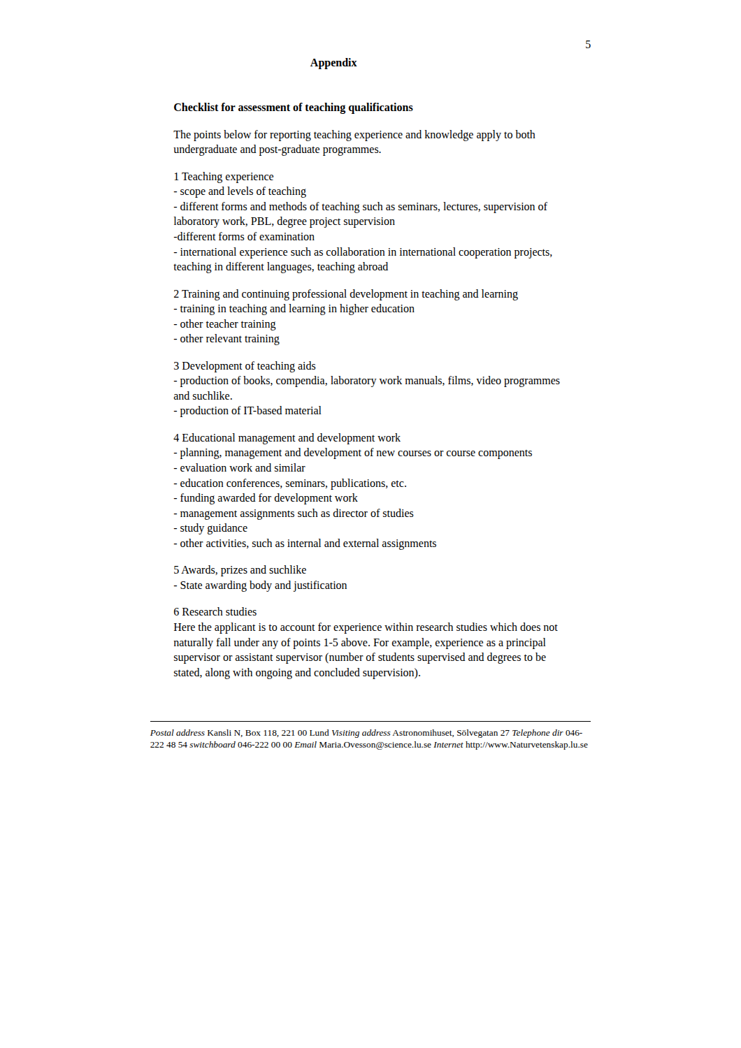5
Appendix
Checklist for assessment of teaching qualifications
The points below for reporting teaching experience and knowledge apply to both undergraduate and post-graduate programmes.
1 Teaching experience
- scope and levels of teaching
- different forms and methods of teaching such as seminars, lectures, supervision of laboratory work, PBL, degree project supervision
-different forms of examination
- international experience such as collaboration in international cooperation projects, teaching in different languages, teaching abroad
2 Training and continuing professional development in teaching and learning
- training in teaching and learning in higher education
- other teacher training
- other relevant training
3 Development of teaching aids
- production of books, compendia, laboratory work manuals, films, video programmes and suchlike.
- production of IT-based material
4 Educational management and development work
- planning, management and development of new courses or course components
- evaluation work and similar
- education conferences, seminars, publications, etc.
- funding awarded for development work
- management assignments such as director of studies
- study guidance
- other activities, such as internal and external assignments
5 Awards, prizes and suchlike
- State awarding body and justification
6 Research studies
Here the applicant is to account for experience within research studies which does not naturally fall under any of points 1-5 above. For example, experience as a principal supervisor or assistant supervisor (number of students supervised and degrees to be stated, along with ongoing and concluded supervision).
Postal address Kansli N, Box 118, 221 00 Lund Visiting address Astronomihuset, Sölvegatan 27 Telephone dir 046-222 48 54 switchboard 046-222 00 00 Email Maria.Ovesson@science.lu.se Internet http://www.Naturvetenskap.lu.se